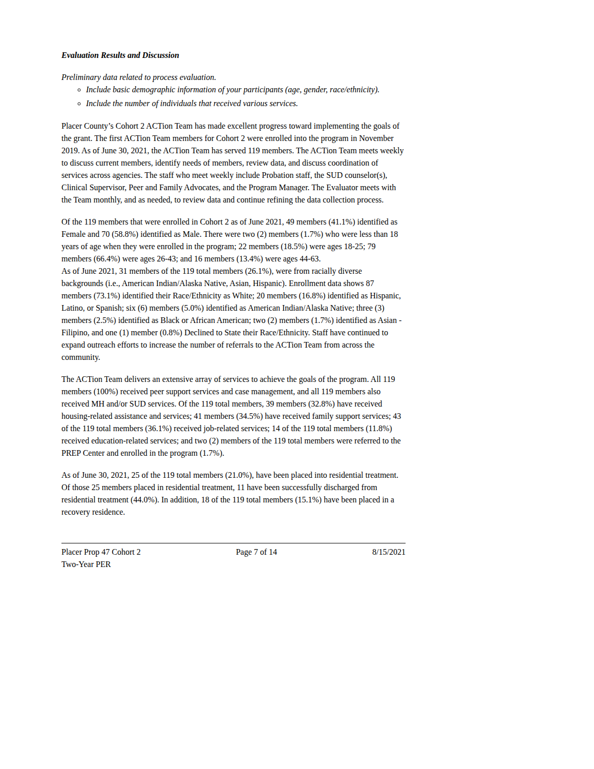Evaluation Results and Discussion
Preliminary data related to process evaluation.
Include basic demographic information of your participants (age, gender, race/ethnicity).
Include the number of individuals that received various services.
Placer County’s Cohort 2 ACTion Team has made excellent progress toward implementing the goals of the grant. The first ACTion Team members for Cohort 2 were enrolled into the program in November 2019. As of June 30, 2021, the ACTion Team has served 119 members. The ACTion Team meets weekly to discuss current members, identify needs of members, review data, and discuss coordination of services across agencies. The staff who meet weekly include Probation staff, the SUD counselor(s), Clinical Supervisor, Peer and Family Advocates, and the Program Manager. The Evaluator meets with the Team monthly, and as needed, to review data and continue refining the data collection process.
Of the 119 members that were enrolled in Cohort 2 as of June 2021, 49 members (41.1%) identified as Female and 70 (58.8%) identified as Male. There were two (2) members (1.7%) who were less than 18 years of age when they were enrolled in the program; 22 members (18.5%) were ages 18-25; 79 members (66.4%) were ages 26-43; and 16 members (13.4%) were ages 44-63.
As of June 2021, 31 members of the 119 total members (26.1%), were from racially diverse backgrounds (i.e., American Indian/Alaska Native, Asian, Hispanic). Enrollment data shows 87 members (73.1%) identified their Race/Ethnicity as White; 20 members (16.8%) identified as Hispanic, Latino, or Spanish; six (6) members (5.0%) identified as American Indian/Alaska Native; three (3) members (2.5%) identified as Black or African American; two (2) members (1.7%) identified as Asian -Filipino, and one (1) member (0.8%) Declined to State their Race/Ethnicity. Staff have continued to expand outreach efforts to increase the number of referrals to the ACTion Team from across the community.
The ACTion Team delivers an extensive array of services to achieve the goals of the program. All 119 members (100%) received peer support services and case management, and all 119 members also received MH and/or SUD services. Of the 119 total members, 39 members (32.8%) have received housing-related assistance and services; 41 members (34.5%) have received family support services; 43 of the 119 total members (36.1%) received job-related services; 14 of the 119 total members (11.8%) received education-related services; and two (2) members of the 119 total members were referred to the PREP Center and enrolled in the program (1.7%).
As of June 30, 2021, 25 of the 119 total members (21.0%), have been placed into residential treatment. Of those 25 members placed in residential treatment, 11 have been successfully discharged from residential treatment (44.0%). In addition, 18 of the 119 total members (15.1%) have been placed in a recovery residence.
Placer Prop 47 Cohort 2 Two-Year PER
Page 7 of 14
8/15/2021